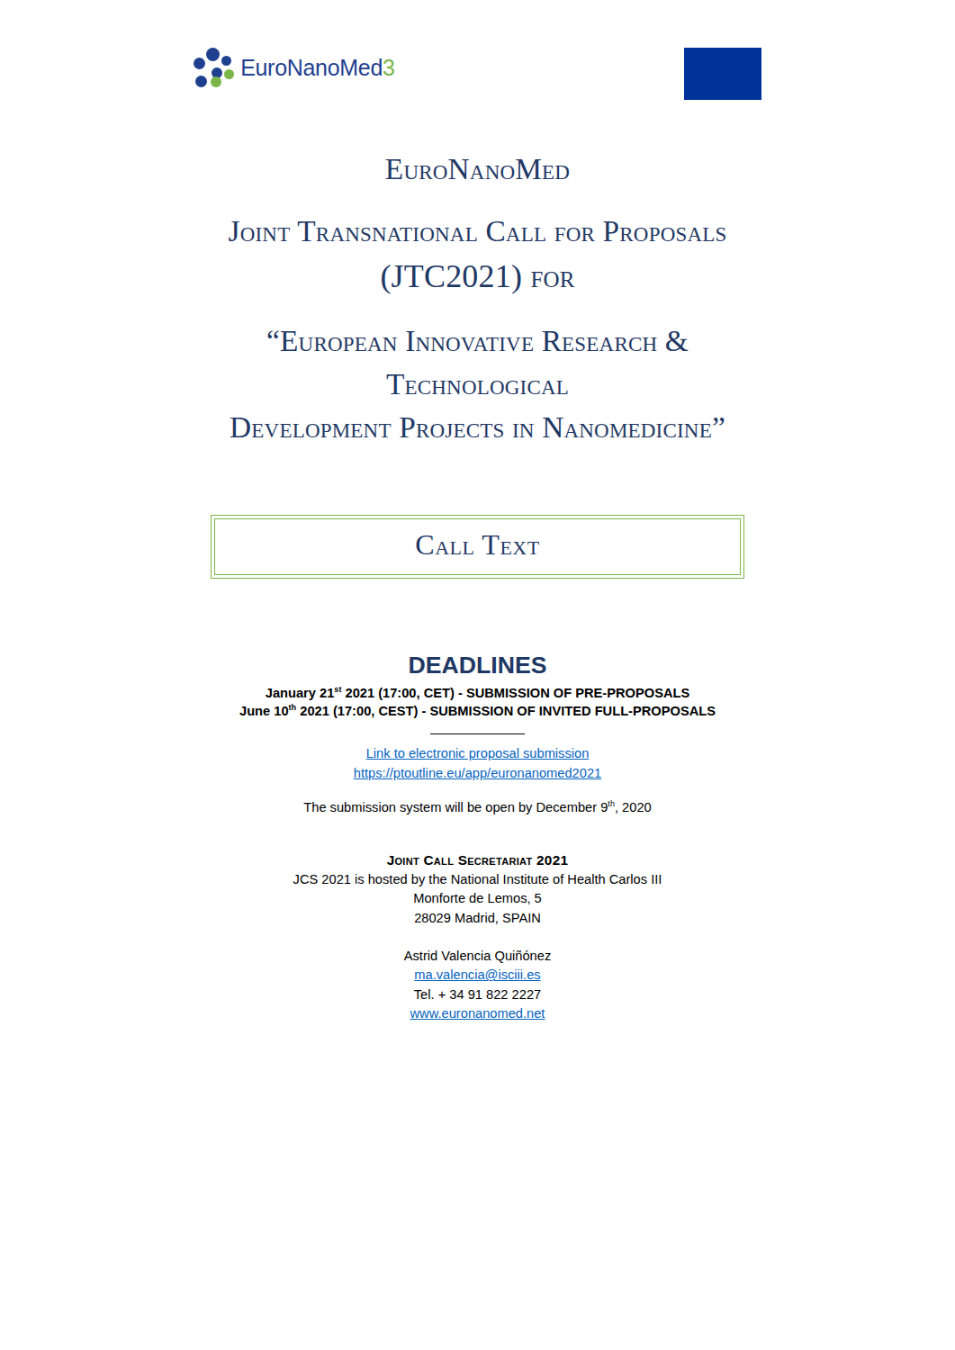EuroNanoMed3
EuroNanoMed
Joint Transnational Call for Proposals
(JTC2021) for
“European Innovative Research & Technological
Development Projects in Nanomedicine”
Call Text
DEADLINES
January 21st 2021 (17:00, CET) - SUBMISSION OF PRE-PROPOSALS
June 10th 2021 (17:00, CEST) - SUBMISSION OF INVITED FULL-PROPOSALS
Link to electronic proposal submission
https://ptoutline.eu/app/euronanomed2021
The submission system will be open by December 9th, 2020
Joint Call Secretariat 2021
JCS 2021 is hosted by the National Institute of Health Carlos III
Monforte de Lemos, 5
28029 Madrid, SPAIN
Astrid Valencia Quiñónez
ma.valencia@isciii.es
Tel. + 34 91 822 2227
www.euronanomed.net